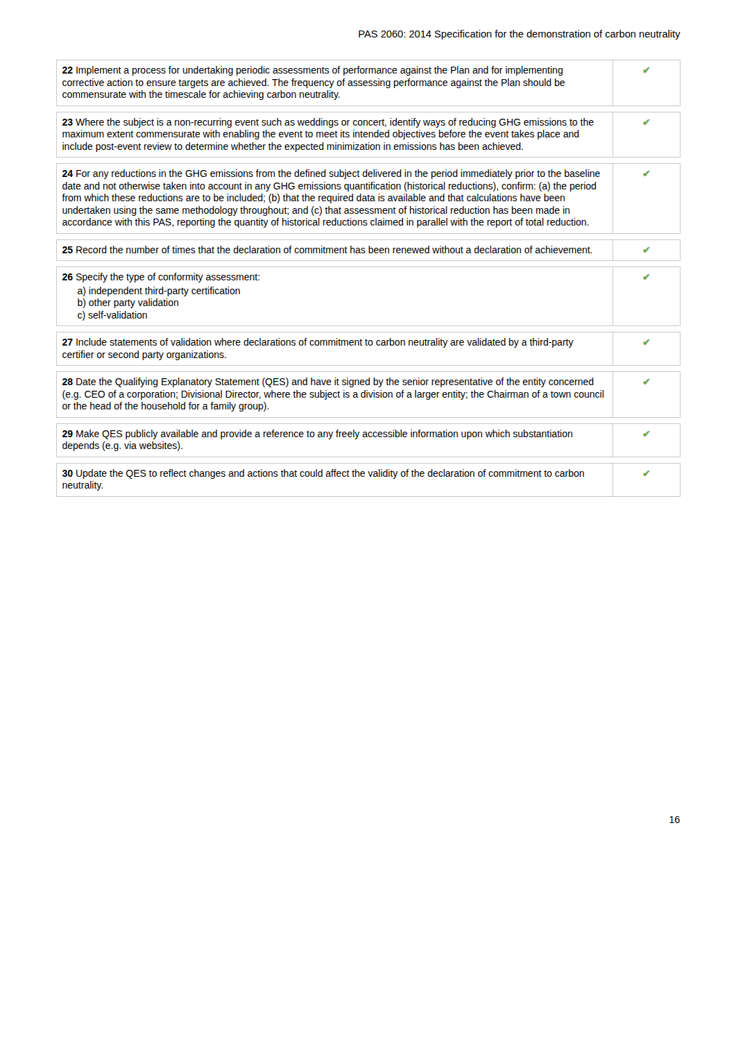PAS 2060: 2014 Specification for the demonstration of carbon neutrality
| 22 Implement a process for undertaking periodic assessments of performance against the Plan and for implementing corrective action to ensure targets are achieved. The frequency of assessing performance against the Plan should be commensurate with the timescale for achieving carbon neutrality. | ✔ |
| 23 Where the subject is a non-recurring event such as weddings or concert, identify ways of reducing GHG emissions to the maximum extent commensurate with enabling the event to meet its intended objectives before the event takes place and include post-event review to determine whether the expected minimization in emissions has been achieved. | ✔ |
| 24 For any reductions in the GHG emissions from the defined subject delivered in the period immediately prior to the baseline date and not otherwise taken into account in any GHG emissions quantification (historical reductions), confirm: (a) the period from which these reductions are to be included; (b) that the required data is available and that calculations have been undertaken using the same methodology throughout; and (c) that assessment of historical reduction has been made in accordance with this PAS, reporting the quantity of historical reductions claimed in parallel with the report of total reduction. | ✔ |
| 25 Record the number of times that the declaration of commitment has been renewed without a declaration of achievement. | ✔ |
| 26 Specify the type of conformity assessment: a) independent third-party certification b) other party validation c) self-validation | ✔ |
| 27 Include statements of validation where declarations of commitment to carbon neutrality are validated by a third-party certifier or second party organizations. | ✔ |
| 28 Date the Qualifying Explanatory Statement (QES) and have it signed by the senior representative of the entity concerned (e.g. CEO of a corporation; Divisional Director, where the subject is a division of a larger entity; the Chairman of a town council or the head of the household for a family group). | ✔ |
| 29 Make QES publicly available and provide a reference to any freely accessible information upon which substantiation depends (e.g. via websites). | ✔ |
| 30 Update the QES to reflect changes and actions that could affect the validity of the declaration of commitment to carbon neutrality. | ✔ |
16